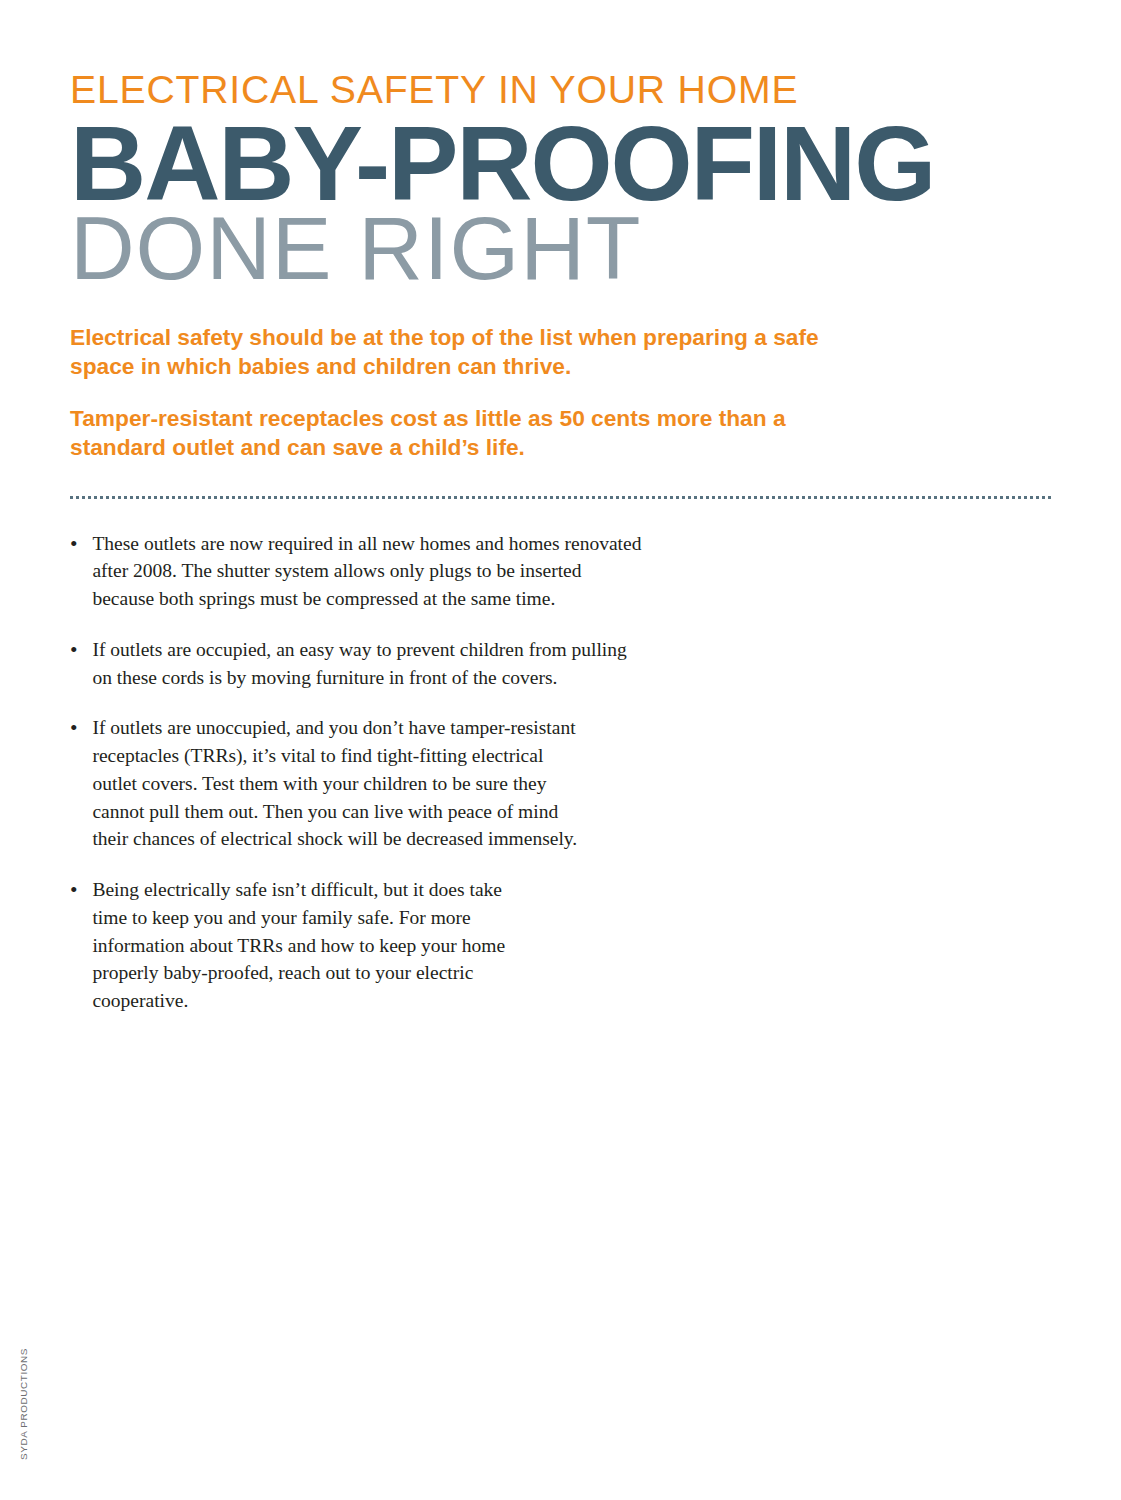Electrical safety in your home
Baby-Proofing Done Right
Electrical safety should be at the top of the list when preparing a safe space in which babies and children can thrive.
Tamper-resistant receptacles cost as little as 50 cents more than a standard outlet and can save a child’s life.
These outlets are now required in all new homes and homes renovated after 2008. The shutter system allows only plugs to be inserted because both springs must be compressed at the same time.
If outlets are occupied, an easy way to prevent children from pulling on these cords is by moving furniture in front of the covers.
If outlets are unoccupied, and you don’t have tamper-resistant receptacles (TRRs), it’s vital to find tight-fitting electrical outlet covers. Test them with your children to be sure they cannot pull them out. Then you can live with peace of mind their chances of electrical shock will be decreased immensely.
Being electrically safe isn’t difficult, but it does take time to keep you and your family safe. For more information about TRRs and how to keep your home properly baby-proofed, reach out to your electric cooperative.
Syda Productions